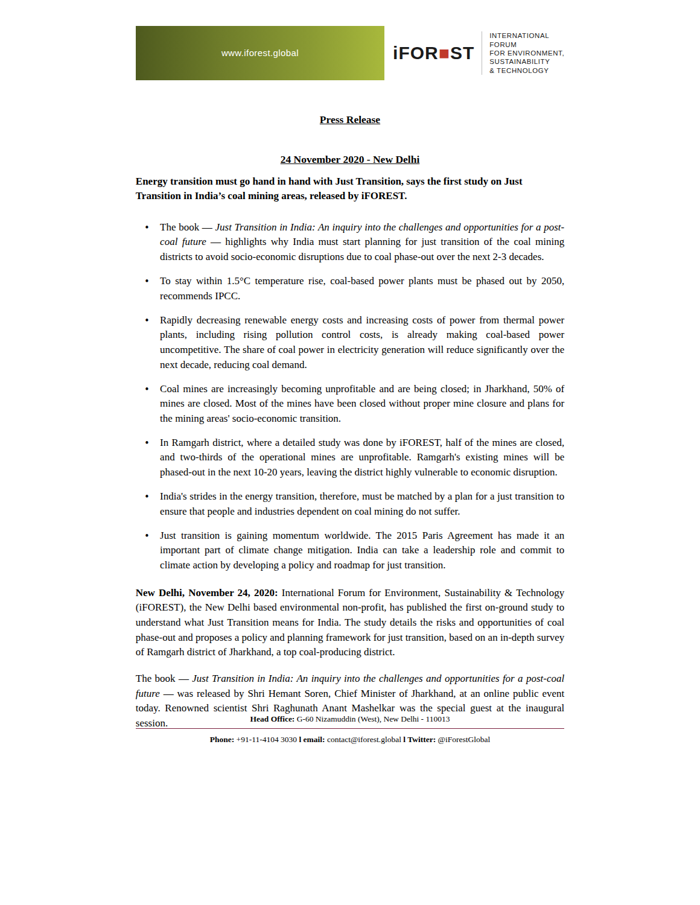www.iforest.global
iFOR■ST
International
Forum
for Environment,
Sustainability
& Technology
Press Release
24 November 2020 - New Delhi
Energy transition must go hand in hand with Just Transition, says the first study on Just Transition in India’s coal mining areas, released by iFOREST.
The book — Just Transition in India: An inquiry into the challenges and opportunities for a post-coal future — highlights why India must start planning for just transition of the coal mining districts to avoid socio-economic disruptions due to coal phase-out over the next 2-3 decades.
To stay within 1.5°C temperature rise, coal-based power plants must be phased out by 2050, recommends IPCC.
Rapidly decreasing renewable energy costs and increasing costs of power from thermal power plants, including rising pollution control costs, is already making coal-based power uncompetitive. The share of coal power in electricity generation will reduce significantly over the next decade, reducing coal demand.
Coal mines are increasingly becoming unprofitable and are being closed; in Jharkhand, 50% of mines are closed. Most of the mines have been closed without proper mine closure and plans for the mining areas' socio-economic transition.
In Ramgarh district, where a detailed study was done by iFOREST, half of the mines are closed, and two-thirds of the operational mines are unprofitable. Ramgarh's existing mines will be phased-out in the next 10-20 years, leaving the district highly vulnerable to economic disruption.
India's strides in the energy transition, therefore, must be matched by a plan for a just transition to ensure that people and industries dependent on coal mining do not suffer.
Just transition is gaining momentum worldwide. The 2015 Paris Agreement has made it an important part of climate change mitigation. India can take a leadership role and commit to climate action by developing a policy and roadmap for just transition.
New Delhi, November 24, 2020: International Forum for Environment, Sustainability & Technology (iFOREST), the New Delhi based environmental non-profit, has published the first on-ground study to understand what Just Transition means for India. The study details the risks and opportunities of coal phase-out and proposes a policy and planning framework for just transition, based on an in-depth survey of Ramgarh district of Jharkhand, a top coal-producing district.
The book — Just Transition in India: An inquiry into the challenges and opportunities for a post-coal future — was released by Shri Hemant Soren, Chief Minister of Jharkhand, at an online public event today. Renowned scientist Shri Raghunath Anant Mashelkar was the special guest at the inaugural session.
Head Office: G-60 Nizamuddin (West), New Delhi - 110013
Phone: +91-11-4104 3030 l email: contact@iforest.global l Twitter: @iForestGlobal